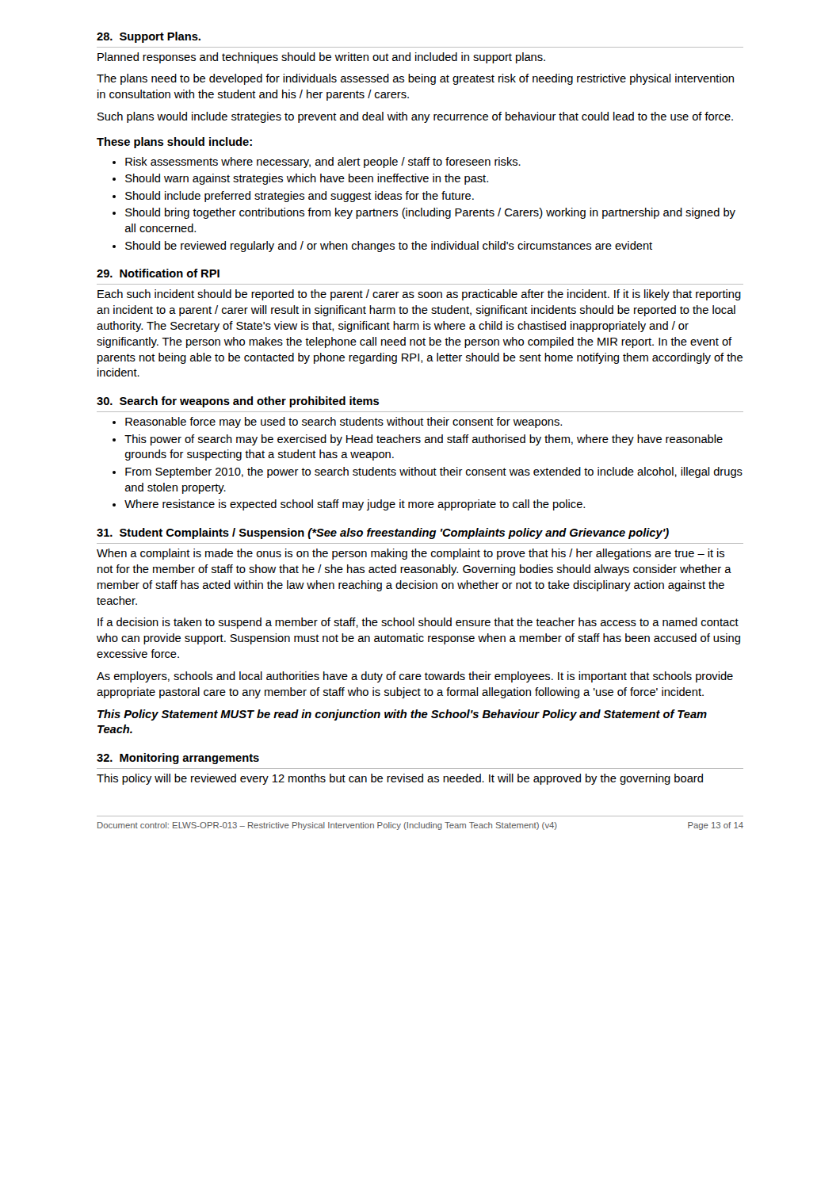28. Support Plans.
Planned responses and techniques should be written out and included in support plans.
The plans need to be developed for individuals assessed as being at greatest risk of needing restrictive physical intervention in consultation with the student and his / her parents / carers.
Such plans would include strategies to prevent and deal with any recurrence of behaviour that could lead to the use of force.
These plans should include:
Risk assessments where necessary, and alert people / staff to foreseen risks.
Should warn against strategies which have been ineffective in the past.
Should include preferred strategies and suggest ideas for the future.
Should bring together contributions from key partners (including Parents / Carers) working in partnership and signed by all concerned.
Should be reviewed regularly and / or when changes to the individual child's circumstances are evident
29. Notification of RPI
Each such incident should be reported to the parent / carer as soon as practicable after the incident. If it is likely that reporting an incident to a parent / carer will result in significant harm to the student, significant incidents should be reported to the local authority. The Secretary of State's view is that, significant harm is where a child is chastised inappropriately and / or significantly. The person who makes the telephone call need not be the person who compiled the MIR report. In the event of parents not being able to be contacted by phone regarding RPI, a letter should be sent home notifying them accordingly of the incident.
30. Search for weapons and other prohibited items
Reasonable force may be used to search students without their consent for weapons.
This power of search may be exercised by Head teachers and staff authorised by them, where they have reasonable grounds for suspecting that a student has a weapon.
From September 2010, the power to search students without their consent was extended to include alcohol, illegal drugs and stolen property.
Where resistance is expected school staff may judge it more appropriate to call the police.
31. Student Complaints / Suspension (*See also freestanding 'Complaints policy and Grievance policy')
When a complaint is made the onus is on the person making the complaint to prove that his / her allegations are true – it is not for the member of staff to show that he / she has acted reasonably. Governing bodies should always consider whether a member of staff has acted within the law when reaching a decision on whether or not to take disciplinary action against the teacher.
If a decision is taken to suspend a member of staff, the school should ensure that the teacher has access to a named contact who can provide support. Suspension must not be an automatic response when a member of staff has been accused of using excessive force.
As employers, schools and local authorities have a duty of care towards their employees. It is important that schools provide appropriate pastoral care to any member of staff who is subject to a formal allegation following a 'use of force' incident.
This Policy Statement MUST be read in conjunction with the School's Behaviour Policy and Statement of Team Teach.
32. Monitoring arrangements
This policy will be reviewed every 12 months but can be revised as needed. It will be approved by the governing board
Document control: ELWS-OPR-013 – Restrictive Physical Intervention Policy (Including Team Teach Statement) (v4) Page 13 of 14